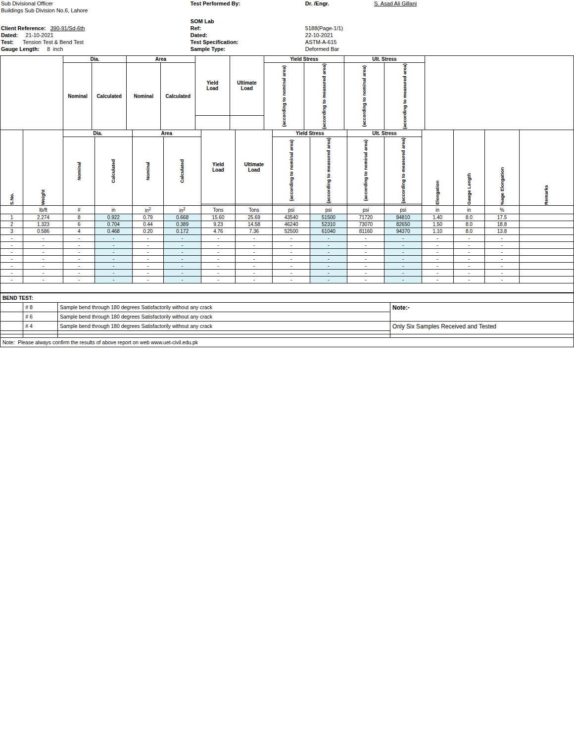| Sub Divisional Officer | Test Performed By: | Dr. /Engr. | S. Asad Ali Gillani |
| Buildings Sub Division No.6, Lahore | | | |
| | SOM Lab | |
| Client Reference: 390-91/Sd-6th | Ref: | 5188(Page-1/1) |
| Dated: 21-10-2021 | Dated: | 22-10-2021 |
| Test: Tension Test & Bend Test | Test Specification: | ASTM-A-615 |
| Gauge Length: 8 inch | Sample Type: | Deformed Bar |
| | | Dia. | Area | Yield Load | Ultimate Load | Yield Stress | Ult. Stress | | | | |
| Nominal | Calculated | Nominal | Calculated | (according to nominal area) | (according to measured area) | (according to nominal area) | (according to measured area) |
| S.No. | Weight | Dia. | Area | Yield Load | Ultimate Load | Yield Stress | Ult. Stress | Elongation | Gauge Length | %age Elongation | Remarks |
| --- | --- | --- | --- | --- | --- | --- | --- | --- | --- | --- | --- |
| Nominal | Calculated | Nominal | Calculated | (according to nominal area) | (according to measured area) | (according to nominal area) | (according to measured area) |
| | lb/ft | # | in | in 2 | in 2 | Tons | Tons | psi | psi | psi | psi | in | in | % | |
| 1 | 2.274 | 8 | 0.922 | 0.79 | 0.668 | 15.60 | 25.69 | 43540 | 51500 | 71720 | 84810 | 1.40 | 8.0 | 17.5 | |
| 2 | 1.323 | 6 | 0.704 | 0.44 | 0.389 | 9.23 | 14.58 | 46240 | 52310 | 73070 | 82650 | 1.50 | 8.0 | 18.8 | |
| 3 | 0.586 | 4 | 0.468 | 0.20 | 0.172 | 4.76 | 7.36 | 52500 | 61040 | 81160 | 94370 | 1.10 | 8.0 | 13.8 | |
| - | - | - | - | - | - | - | - | - | - | - | - | - | - | - | |
| - | - | - | - | - | - | - | - | - | - | - | - | - | - | - | |
| - | - | - | - | - | - | - | - | - | - | - | - | - | - | - | |
| - | - | - | - | - | - | - | - | - | - | - | - | - | - | - | |
| - | - | - | - | - | - | - | - | - | - | - | - | - | - | - | |
| - | - | - | - | - | - | - | - | - | - | - | - | - | - | - | |
| - | - | - | - | - | - | - | - | - | - | - | - | - | - | - | |
| BEND TEST: | |
| | # 8 | Sample bend through 180 degrees Satisfactorily without any crack | Note:- |
| | # 6 | Sample bend through 180 degrees Satisfactorily without any crack |
| | # 4 | Sample bend through 180 degrees Satisfactorily without any crack | Only Six Samples Received and Tested |
| Note: Please always confirm the results of above report on web www.uet-civil.edu.pk |